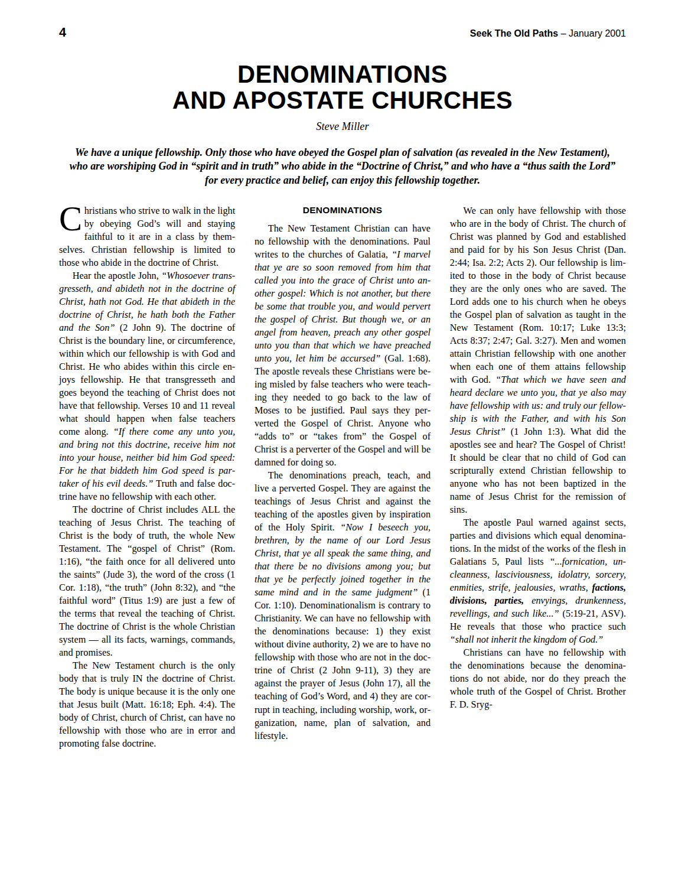4 Seek The Old Paths – January 2001
DENOMINATIONS
AND APOSTATE CHURCHES
Steve Miller
We have a unique fellowship. Only those who have obeyed the Gospel plan of salvation (as revealed in the New Testament), who are worshiping God in “spirit and in truth” who abide in the “Doctrine of Christ,” and who have a “thus saith the Lord” for every practice and belief, can enjoy this fellowship together.
Christians who strive to walk in the light by obeying God’s will and staying faithful to it are in a class by themselves. Christian fellowship is limited to those who abide in the doctrine of Christ.
Hear the apostle John, “Whosoever transgresseth, and abideth not in the doctrine of Christ, hath not God. He that abideth in the doctrine of Christ, he hath both the Father and the Son” (2 John 9). The doctrine of Christ is the boundary line, or circumference, within which our fellowship is with God and Christ. He who abides within this circle enjoys fellowship. He that transgresseth and goes beyond the teaching of Christ does not have that fellowship. Verses 10 and 11 reveal what should happen when false teachers come along. “If there come any unto you, and bring not this doctrine, receive him not into your house, neither bid him God speed: For he that biddeth him God speed is partaker of his evil deeds.” Truth and false doctrine have no fellowship with each other.
The doctrine of Christ includes ALL the teaching of Jesus Christ. The teaching of Christ is the body of truth, the whole New Testament. The “gospel of Christ” (Rom. 1:16), “the faith once for all delivered unto the saints” (Jude 3), the word of the cross (1 Cor. 1:18), “the truth” (John 8:32), and “the faithful word” (Titus 1:9) are just a few of the terms that reveal the teaching of Christ. The doctrine of Christ is the whole Christian system — all its facts, warnings, commands, and promises.
The New Testament church is the only body that is truly IN the doctrine of Christ. The body is unique because it is the only one that Jesus built (Matt. 16:18; Eph. 4:4). The body of Christ, church of Christ, can have no fellowship with those who are in error and promoting false doctrine.
DENOMINATIONS
The New Testament Christian can have no fellowship with the denominations. Paul writes to the churches of Galatia, “I marvel that ye are so soon removed from him that called you into the grace of Christ unto another gospel: Which is not another, but there be some that trouble you, and would pervert the gospel of Christ. But though we, or an angel from heaven, preach any other gospel unto you than that which we have preached unto you, let him be accursed” (Gal. 1:68). The apostle reveals these Christians were being misled by false teachers who were teaching they needed to go back to the law of Moses to be justified. Paul says they perverted the Gospel of Christ. Anyone who “adds to” or “takes from” the Gospel of Christ is a perverter of the Gospel and will be damned for doing so.
The denominations preach, teach, and live a perverted Gospel. They are against the teachings of Jesus Christ and against the teaching of the apostles given by inspiration of the Holy Spirit. “Now I beseech you, brethren, by the name of our Lord Jesus Christ, that ye all speak the same thing, and that there be no divisions among you; but that ye be perfectly joined together in the same mind and in the same judgment” (1 Cor. 1:10). Denominationalism is contrary to Christianity. We can have no fellowship with the denominations because: 1) they exist without divine authority, 2) we are to have no fellowship with those who are not in the doctrine of Christ (2 John 9-11), 3) they are against the prayer of Jesus (John 17), all the teaching of God’s Word, and 4) they are corrupt in teaching, including worship, work, organization, name, plan of salvation, and lifestyle.
We can only have fellowship with those who are in the body of Christ. The church of Christ was planned by God and established and paid for by his Son Jesus Christ (Dan. 2:44; Isa. 2:2; Acts 2). Our fellowship is limited to those in the body of Christ because they are the only ones who are saved. The Lord adds one to his church when he obeys the Gospel plan of salvation as taught in the New Testament (Rom. 10:17; Luke 13:3; Acts 8:37; 2:47; Gal. 3:27). Men and women attain Christian fellowship with one another when each one of them attains fellowship with God. “That which we have seen and heard declare we unto you, that ye also may have fellowship with us: and truly our fellowship is with the Father, and with his Son Jesus Christ” (1 John 1:3). What did the apostles see and hear? The Gospel of Christ! It should be clear that no child of God can scripturally extend Christian fellowship to anyone who has not been baptized in the name of Jesus Christ for the remission of sins.
The apostle Paul warned against sects, parties and divisions which equal denominations. In the midst of the works of the flesh in Galatians 5, Paul lists “...fornication, uncleanness, lasciviousness, idolatry, sorcery, enmities, strife, jealousies, wraths, factions, divisions, parties, envyings, drunkenness, revellings, and such like...” (5:19-21, ASV). He reveals that those who practice such “shall not inherit the kingdom of God.”
Christians can have no fellowship with the denominations because the denominations do not abide, nor do they preach the whole truth of the Gospel of Christ. Brother F. D. Sryg-